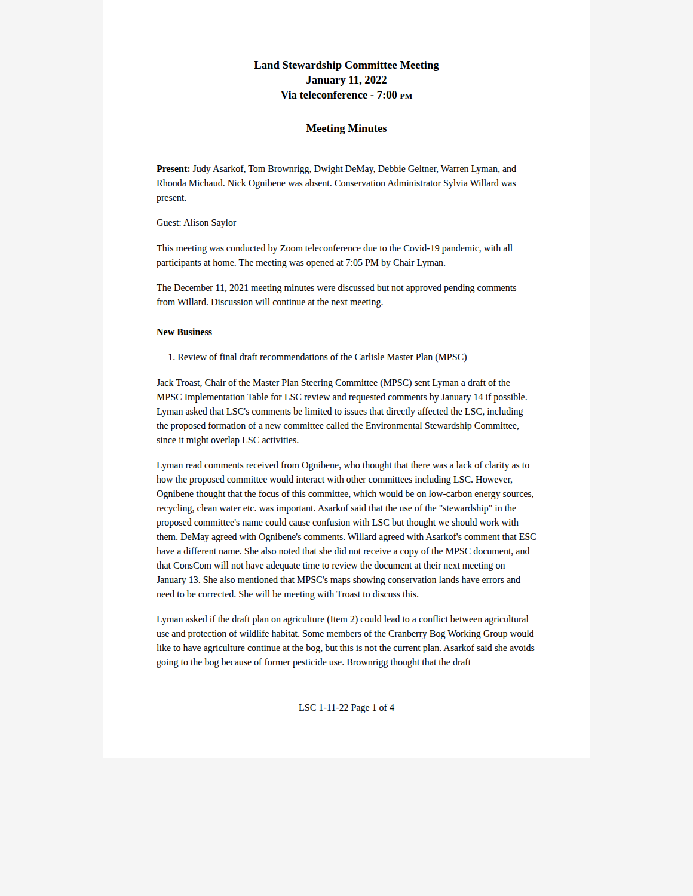Land Stewardship Committee Meeting January 11, 2022 Via teleconference - 7:00 PM
Meeting Minutes
Present: Judy Asarkof, Tom Brownrigg, Dwight DeMay, Debbie Geltner, Warren Lyman, and Rhonda Michaud. Nick Ognibene was absent. Conservation Administrator Sylvia Willard was present.
Guest: Alison Saylor
This meeting was conducted by Zoom teleconference due to the Covid-19 pandemic, with all participants at home. The meeting was opened at 7:05 PM by Chair Lyman.
The December 11, 2021 meeting minutes were discussed but not approved pending comments from Willard. Discussion will continue at the next meeting.
New Business
Review of final draft recommendations of the Carlisle Master Plan (MPSC)
Jack Troast, Chair of the Master Plan Steering Committee (MPSC) sent Lyman a draft of the MPSC Implementation Table for LSC review and requested comments by January 14 if possible. Lyman asked that LSC's comments be limited to issues that directly affected the LSC, including the proposed formation of a new committee called the Environmental Stewardship Committee, since it might overlap LSC activities.
Lyman read comments received from Ognibene, who thought that there was a lack of clarity as to how the proposed committee would interact with other committees including LSC. However, Ognibene thought that the focus of this committee, which would be on low-carbon energy sources, recycling, clean water etc. was important. Asarkof said that the use of the "stewardship" in the proposed committee's name could cause confusion with LSC but thought we should work with them. DeMay agreed with Ognibene's comments. Willard agreed with Asarkof's comment that ESC have a different name. She also noted that she did not receive a copy of the MPSC document, and that ConsCom will not have adequate time to review the document at their next meeting on January 13. She also mentioned that MPSC's maps showing conservation lands have errors and need to be corrected. She will be meeting with Troast to discuss this.
Lyman asked if the draft plan on agriculture (Item 2) could lead to a conflict between agricultural use and protection of wildlife habitat. Some members of the Cranberry Bog Working Group would like to have agriculture continue at the bog, but this is not the current plan. Asarkof said she avoids going to the bog because of former pesticide use. Brownrigg thought that the draft
LSC 1-11-22 Page 1 of 4